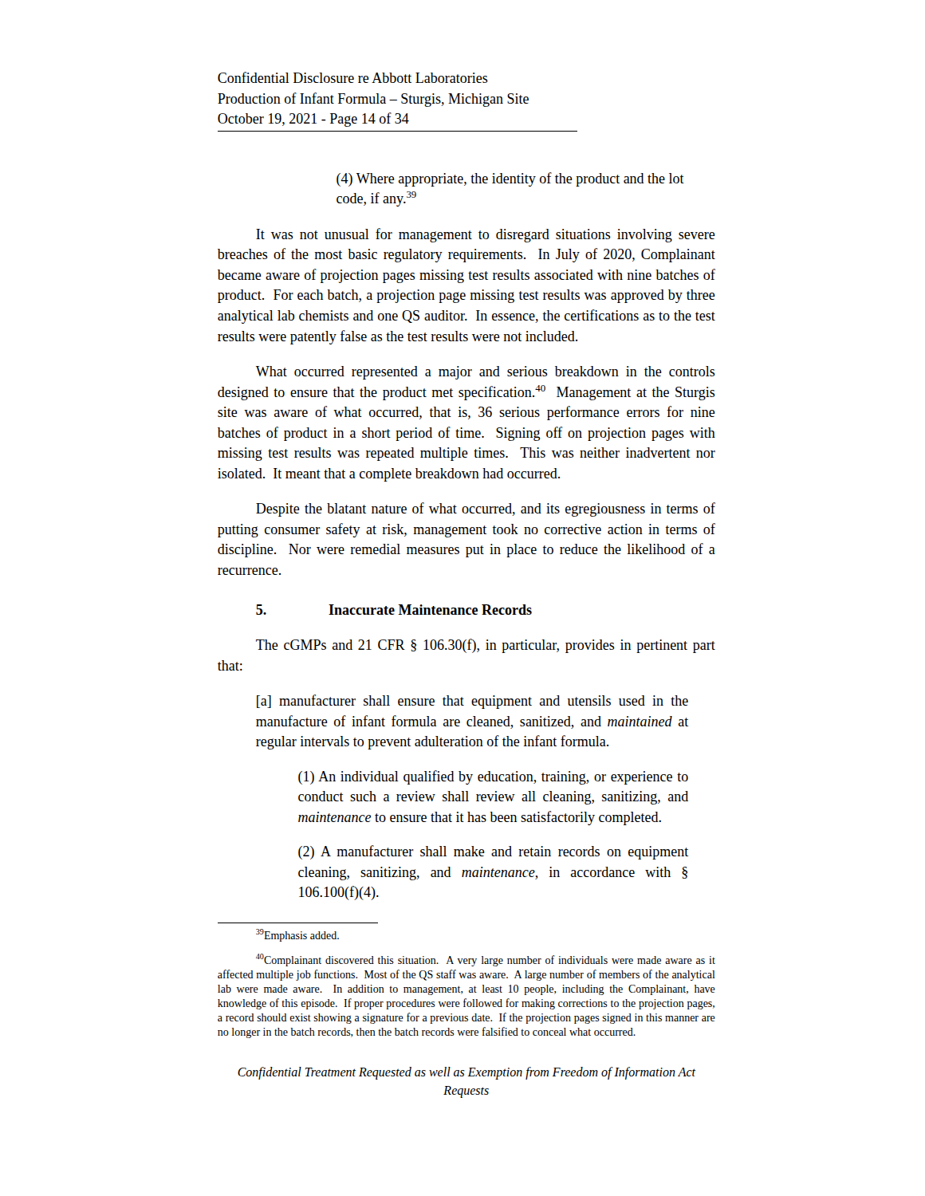Confidential Disclosure re Abbott Laboratories Production of Infant Formula – Sturgis, Michigan Site October 19, 2021 - Page 14 of 34
(4) Where appropriate, the identity of the product and the lot code, if any.39
It was not unusual for management to disregard situations involving severe breaches of the most basic regulatory requirements. In July of 2020, Complainant became aware of projection pages missing test results associated with nine batches of product. For each batch, a projection page missing test results was approved by three analytical lab chemists and one QS auditor. In essence, the certifications as to the test results were patently false as the test results were not included.
What occurred represented a major and serious breakdown in the controls designed to ensure that the product met specification.40 Management at the Sturgis site was aware of what occurred, that is, 36 serious performance errors for nine batches of product in a short period of time. Signing off on projection pages with missing test results was repeated multiple times. This was neither inadvertent nor isolated. It meant that a complete breakdown had occurred.
Despite the blatant nature of what occurred, and its egregiousness in terms of putting consumer safety at risk, management took no corrective action in terms of discipline. Nor were remedial measures put in place to reduce the likelihood of a recurrence.
5. Inaccurate Maintenance Records
The cGMPs and 21 CFR § 106.30(f), in particular, provides in pertinent part that:
[a] manufacturer shall ensure that equipment and utensils used in the manufacture of infant formula are cleaned, sanitized, and maintained at regular intervals to prevent adulteration of the infant formula.
(1) An individual qualified by education, training, or experience to conduct such a review shall review all cleaning, sanitizing, and maintenance to ensure that it has been satisfactorily completed.
(2) A manufacturer shall make and retain records on equipment cleaning, sanitizing, and maintenance, in accordance with § 106.100(f)(4).
39Emphasis added.
40Complainant discovered this situation. A very large number of individuals were made aware as it affected multiple job functions. Most of the QS staff was aware. A large number of members of the analytical lab were made aware. In addition to management, at least 10 people, including the Complainant, have knowledge of this episode. If proper procedures were followed for making corrections to the projection pages, a record should exist showing a signature for a previous date. If the projection pages signed in this manner are no longer in the batch records, then the batch records were falsified to conceal what occurred.
Confidential Treatment Requested as well as Exemption from Freedom of Information Act Requests